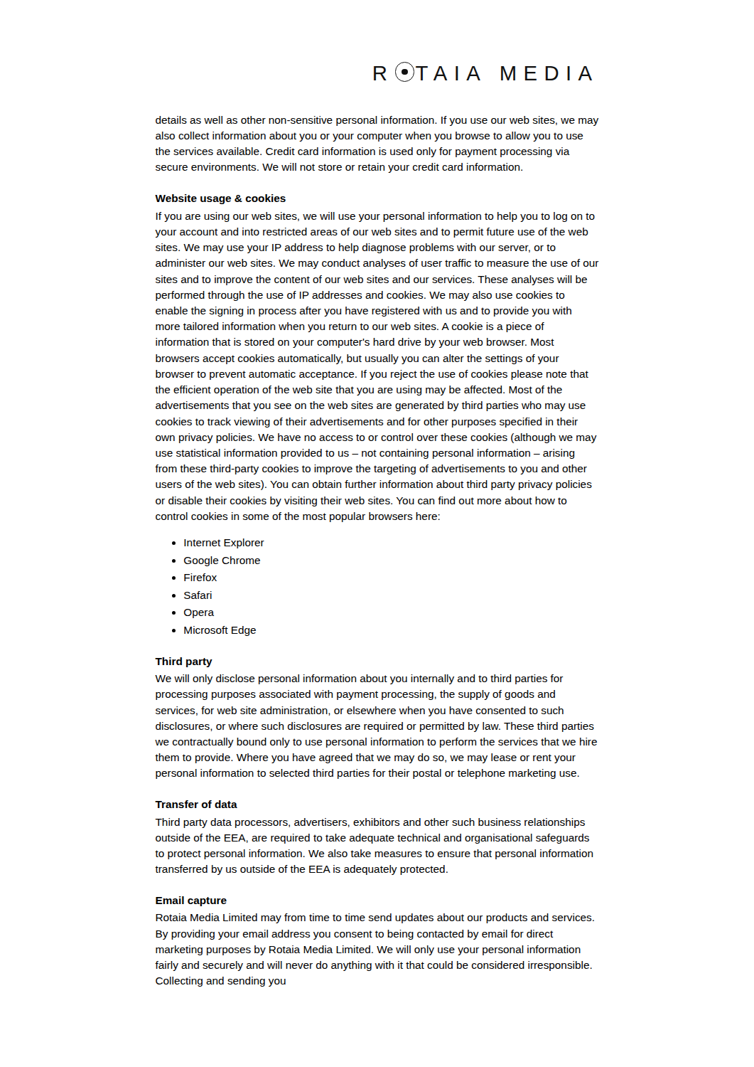R TAIA MEDIA
details as well as other non-sensitive personal information. If you use our web sites, we may also collect information about you or your computer when you browse to allow you to use the services available. Credit card information is used only for payment processing via secure environments. We will not store or retain your credit card information.
Website usage & cookies
If you are using our web sites, we will use your personal information to help you to log on to your account and into restricted areas of our web sites and to permit future use of the web sites. We may use your IP address to help diagnose problems with our server, or to administer our web sites. We may conduct analyses of user traffic to measure the use of our sites and to improve the content of our web sites and our services. These analyses will be performed through the use of IP addresses and cookies. We may also use cookies to enable the signing in process after you have registered with us and to provide you with more tailored information when you return to our web sites. A cookie is a piece of information that is stored on your computer's hard drive by your web browser. Most browsers accept cookies automatically, but usually you can alter the settings of your browser to prevent automatic acceptance. If you reject the use of cookies please note that the efficient operation of the web site that you are using may be affected. Most of the advertisements that you see on the web sites are generated by third parties who may use cookies to track viewing of their advertisements and for other purposes specified in their own privacy policies. We have no access to or control over these cookies (although we may use statistical information provided to us – not containing personal information – arising from these third-party cookies to improve the targeting of advertisements to you and other users of the web sites). You can obtain further information about third party privacy policies or disable their cookies by visiting their web sites. You can find out more about how to control cookies in some of the most popular browsers here:
Internet Explorer
Google Chrome
Firefox
Safari
Opera
Microsoft Edge
Third party
We will only disclose personal information about you internally and to third parties for processing purposes associated with payment processing, the supply of goods and services, for web site administration, or elsewhere when you have consented to such disclosures, or where such disclosures are required or permitted by law. These third parties we contractually bound only to use personal information to perform the services that we hire them to provide. Where you have agreed that we may do so, we may lease or rent your personal information to selected third parties for their postal or telephone marketing use.
Transfer of data
Third party data processors, advertisers, exhibitors and other such business relationships outside of the EEA, are required to take adequate technical and organisational safeguards to protect personal information. We also take measures to ensure that personal information transferred by us outside of the EEA is adequately protected.
Email capture
Rotaia Media Limited may from time to time send updates about our products and services. By providing your email address you consent to being contacted by email for direct marketing purposes by Rotaia Media Limited. We will only use your personal information fairly and securely and will never do anything with it that could be considered irresponsible. Collecting and sending you